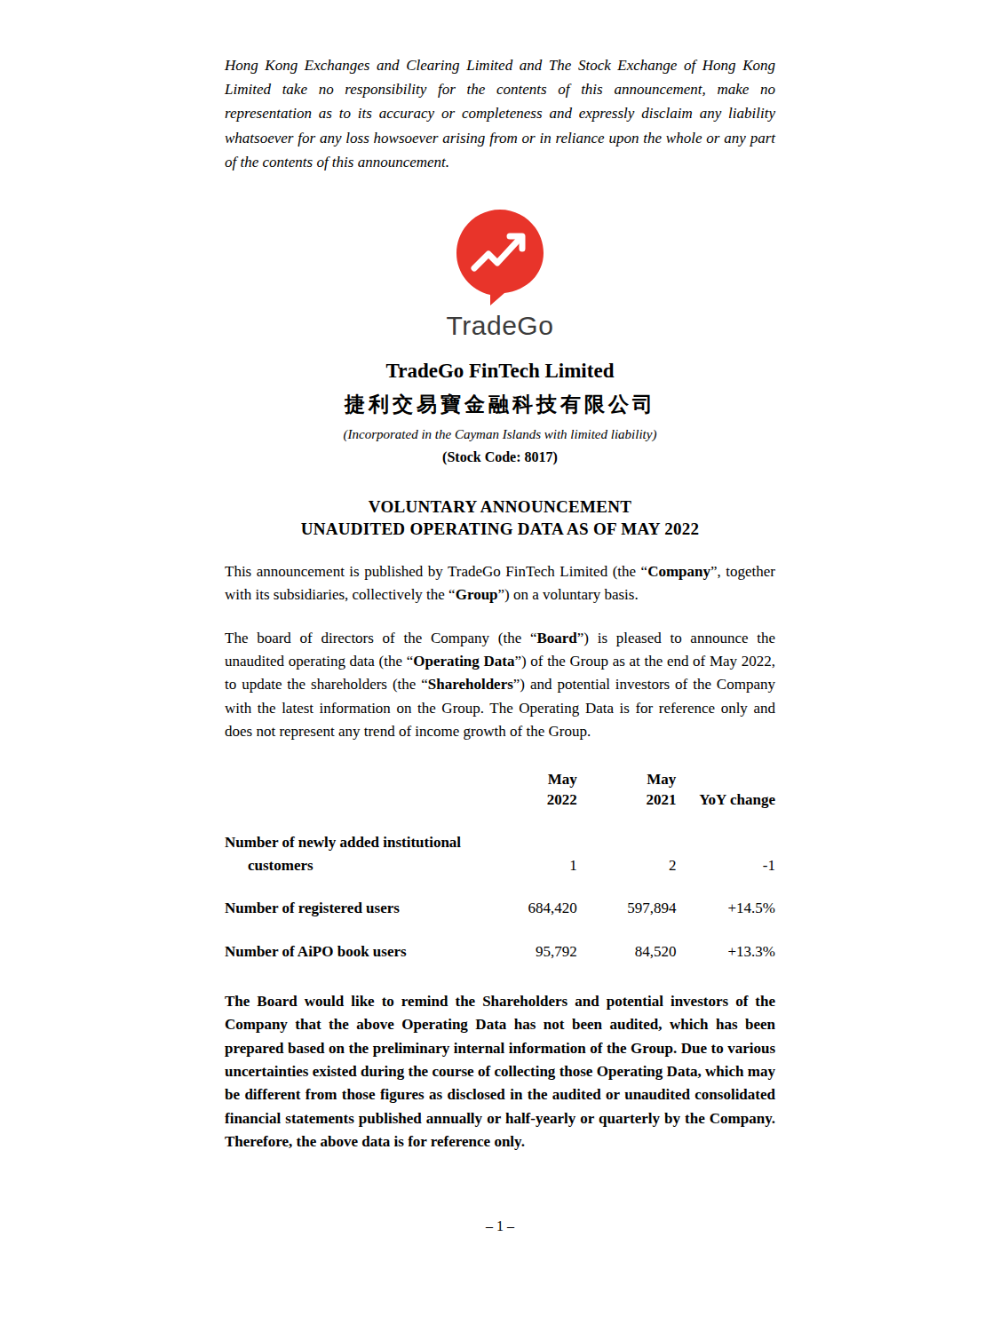Hong Kong Exchanges and Clearing Limited and The Stock Exchange of Hong Kong Limited take no responsibility for the contents of this announcement, make no representation as to its accuracy or completeness and expressly disclaim any liability whatsoever for any loss howsoever arising from or in reliance upon the whole or any part of the contents of this announcement.
TradeGo
TradeGo FinTech Limited
捷利交易寶金融科技有限公司
(Incorporated in the Cayman Islands with limited liability)
(Stock Code: 8017)
VOLUNTARY ANNOUNCEMENT UNAUDITED OPERATING DATA AS OF MAY 2022
This announcement is published by TradeGo FinTech Limited (the “Company”, together with its subsidiaries, collectively the “Group”) on a voluntary basis.
The board of directors of the Company (the “Board”) is pleased to announce the unaudited operating data (the “Operating Data”) of the Group as at the end of May 2022, to update the shareholders (the “Shareholders”) and potential investors of the Company with the latest information on the Group. The Operating Data is for reference only and does not represent any trend of income growth of the Group.
| | May 2022 | May 2021 | YoY change |
| --- | --- | --- | --- |
| Number of newly added institutional customers | 1 | 2 | -1 |
| Number of registered users | 684,420 | 597,894 | +14.5% |
| Number of AiPO book users | 95,792 | 84,520 | +13.3% |
The Board would like to remind the Shareholders and potential investors of the Company that the above Operating Data has not been audited, which has been prepared based on the preliminary internal information of the Group. Due to various uncertainties existed during the course of collecting those Operating Data, which may be different from those figures as disclosed in the audited or unaudited consolidated financial statements published annually or half-yearly or quarterly by the Company. Therefore, the above data is for reference only.
– 1 –